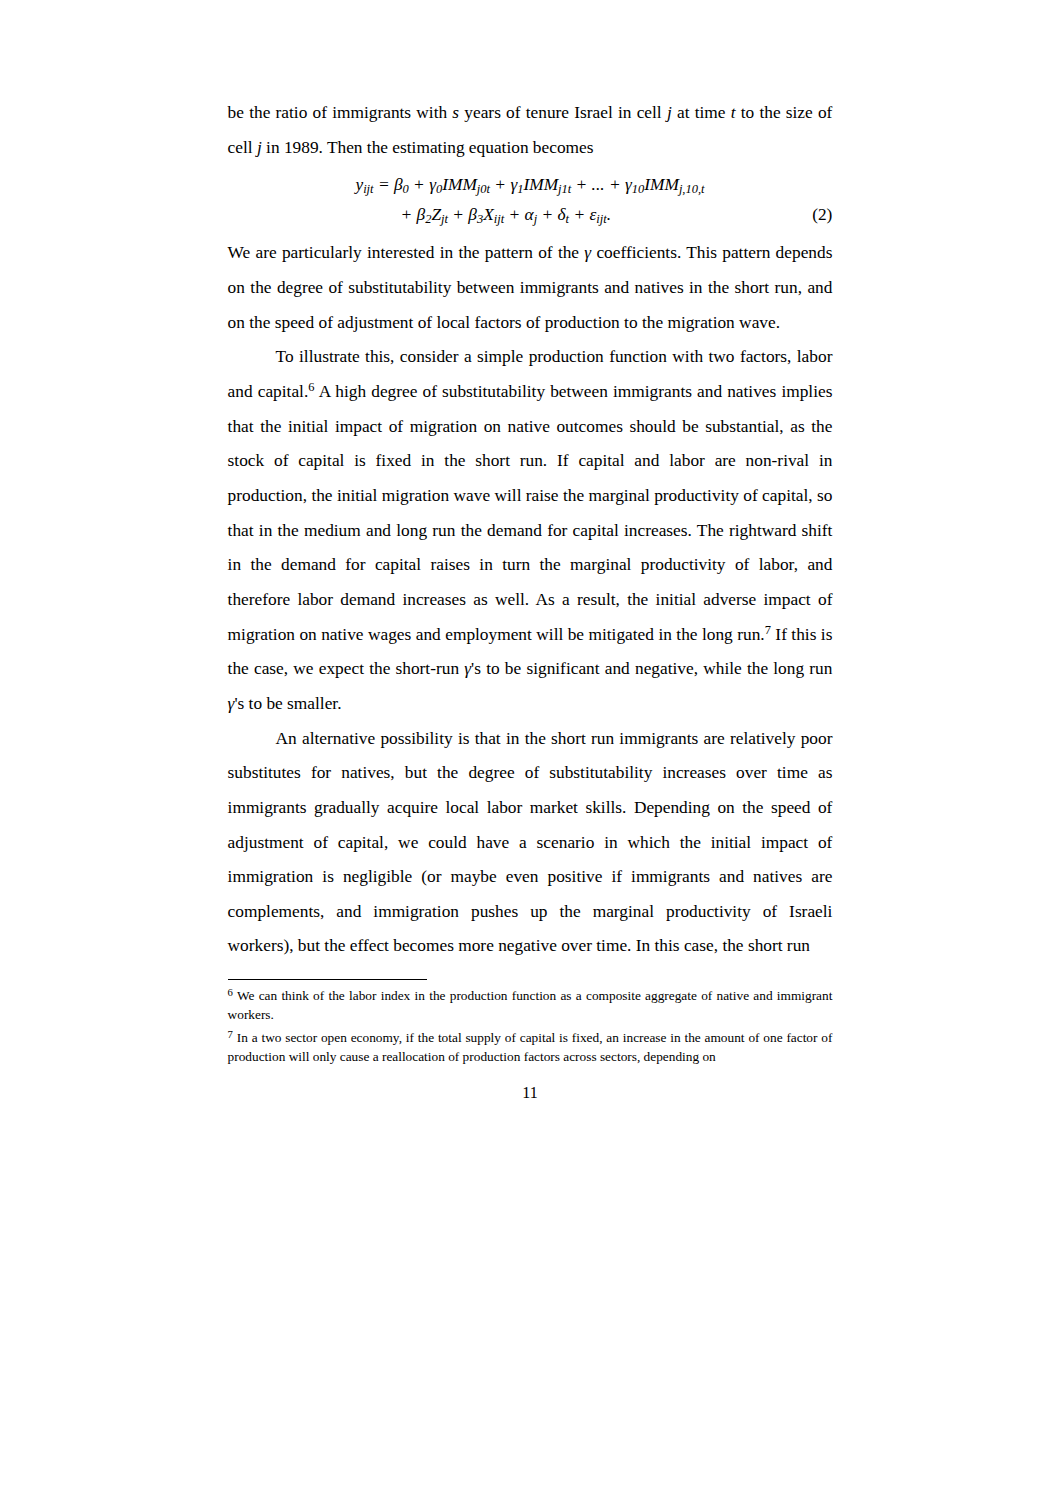be the ratio of immigrants with s years of tenure Israel in cell j at time t to the size of cell j in 1989. Then the estimating equation becomes
yijt = β0 + γ0IMMj0t + γ1IMMj1t + ... + γ10IMMj,10,t
+ β2Zjt + β3Xijt + αj + δt + εijt. (2)
We are particularly interested in the pattern of the γ coefficients. This pattern depends on the degree of substitutability between immigrants and natives in the short run, and on the speed of adjustment of local factors of production to the migration wave.
To illustrate this, consider a simple production function with two factors, labor and capital.6 A high degree of substitutability between immigrants and natives implies that the initial impact of migration on native outcomes should be substantial, as the stock of capital is fixed in the short run. If capital and labor are non-rival in production, the initial migration wave will raise the marginal productivity of capital, so that in the medium and long run the demand for capital increases. The rightward shift in the demand for capital raises in turn the marginal productivity of labor, and therefore labor demand increases as well. As a result, the initial adverse impact of migration on native wages and employment will be mitigated in the long run.7 If this is the case, we expect the short-run γ's to be significant and negative, while the long run γ's to be smaller.
An alternative possibility is that in the short run immigrants are relatively poor substitutes for natives, but the degree of substitutability increases over time as immigrants gradually acquire local labor market skills. Depending on the speed of adjustment of capital, we could have a scenario in which the initial impact of immigration is negligible (or maybe even positive if immigrants and natives are complements, and immigration pushes up the marginal productivity of Israeli workers), but the effect becomes more negative over time. In this case, the short run
6 We can think of the labor index in the production function as a composite aggregate of native and immigrant workers.
7 In a two sector open economy, if the total supply of capital is fixed, an increase in the amount of one factor of production will only cause a reallocation of production factors across sectors, depending on
11